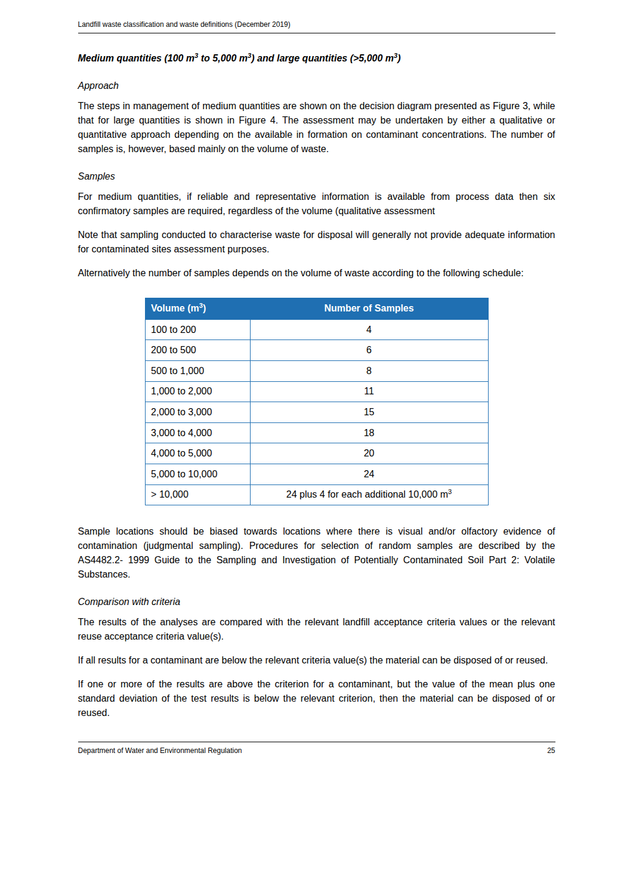Landfill waste classification and waste definitions (December 2019)
Medium quantities (100 m3 to 5,000 m3) and large quantities (>5,000 m3)
Approach
The steps in management of medium quantities are shown on the decision diagram presented as Figure 3, while that for large quantities is shown in Figure 4. The assessment may be undertaken by either a qualitative or quantitative approach depending on the available in formation on contaminant concentrations. The number of samples is, however, based mainly on the volume of waste.
Samples
For medium quantities, if reliable and representative information is available from process data then six confirmatory samples are required, regardless of the volume (qualitative assessment
Note that sampling conducted to characterise waste for disposal will generally not provide adequate information for contaminated sites assessment purposes.
Alternatively the number of samples depends on the volume of waste according to the following schedule:
Number of samples required by waste volume
| Volume (m 3 ) | Number of Samples |
| --- | --- |
| 100 to 200 | 4 |
| 200 to 500 | 6 |
| 500 to 1,000 | 8 |
| 1,000 to 2,000 | 11 |
| 2,000 to 3,000 | 15 |
| 3,000 to 4,000 | 18 |
| 4,000 to 5,000 | 20 |
| 5,000 to 10,000 | 24 |
| > 10,000 | 24 plus 4 for each additional 10,000 m 3 |
Sample locations should be biased towards locations where there is visual and/or olfactory evidence of contamination (judgmental sampling). Procedures for selection of random samples are described by the AS4482.2- 1999 Guide to the Sampling and Investigation of Potentially Contaminated Soil Part 2: Volatile Substances.
Comparison with criteria
The results of the analyses are compared with the relevant landfill acceptance criteria values or the relevant reuse acceptance criteria value(s).
If all results for a contaminant are below the relevant criteria value(s) the material can be disposed of or reused.
If one or more of the results are above the criterion for a contaminant, but the value of the mean plus one standard deviation of the test results is below the relevant criterion, then the material can be disposed of or reused.
Department of Water and Environmental Regulation 25